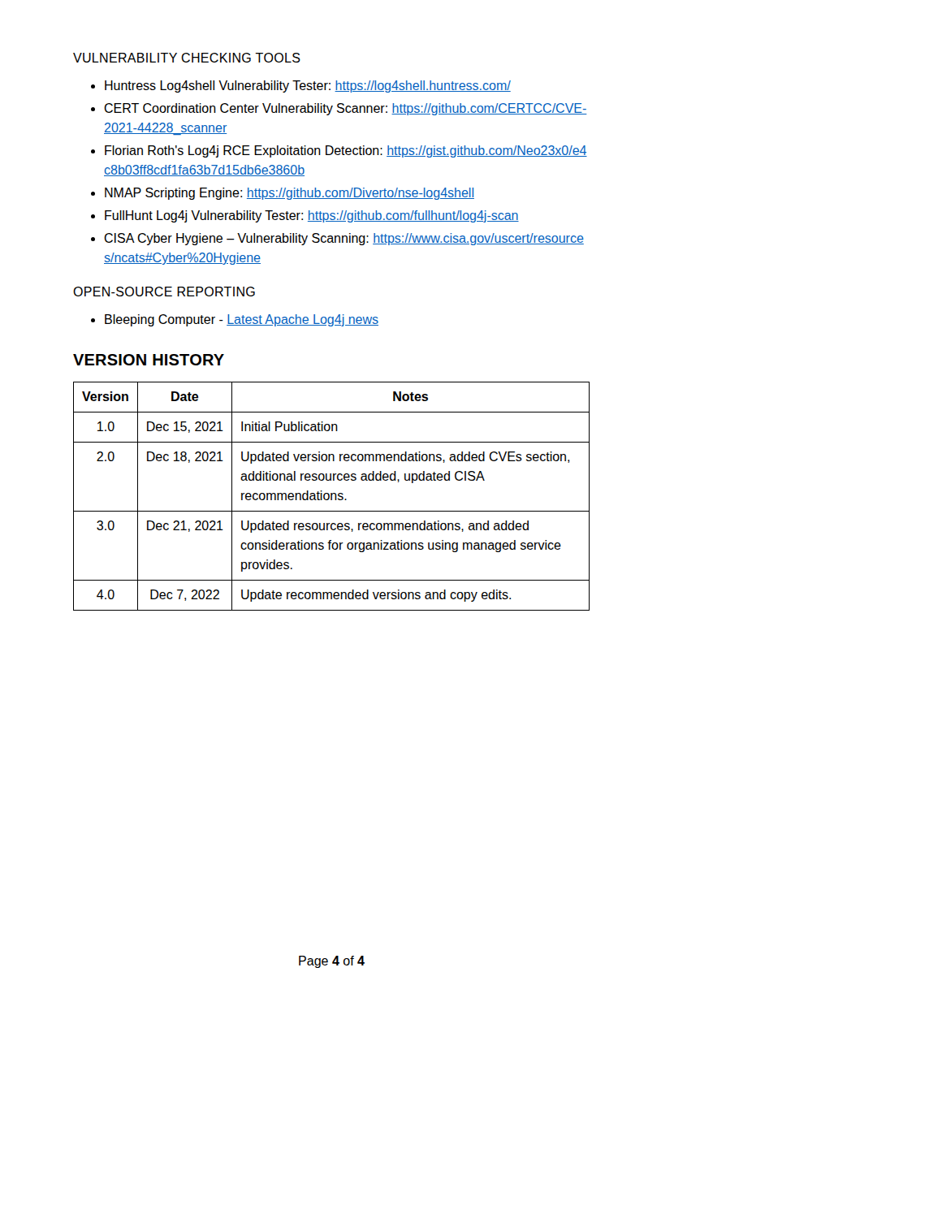VULNERABILITY CHECKING TOOLS
Huntress Log4shell Vulnerability Tester: https://log4shell.huntress.com/
CERT Coordination Center Vulnerability Scanner: https://github.com/CERTCC/CVE-2021-44228_scanner
Florian Roth's Log4j RCE Exploitation Detection: https://gist.github.com/Neo23x0/e4c8b03ff8cdf1fa63b7d15db6e3860b
NMAP Scripting Engine: https://github.com/Diverto/nse-log4shell
FullHunt Log4j Vulnerability Tester: https://github.com/fullhunt/log4j-scan
CISA Cyber Hygiene – Vulnerability Scanning: https://www.cisa.gov/uscert/resources/ncats#Cyber%20Hygiene
OPEN-SOURCE REPORTING
Bleeping Computer - Latest Apache Log4j news
VERSION HISTORY
| Version | Date | Notes |
| --- | --- | --- |
| 1.0 | Dec 15, 2021 | Initial Publication |
| 2.0 | Dec 18, 2021 | Updated version recommendations, added CVEs section, additional resources added, updated CISA recommendations. |
| 3.0 | Dec 21, 2021 | Updated resources, recommendations, and added considerations for organizations using managed service provides. |
| 4.0 | Dec 7, 2022 | Update recommended versions and copy edits. |
Page 4 of 4